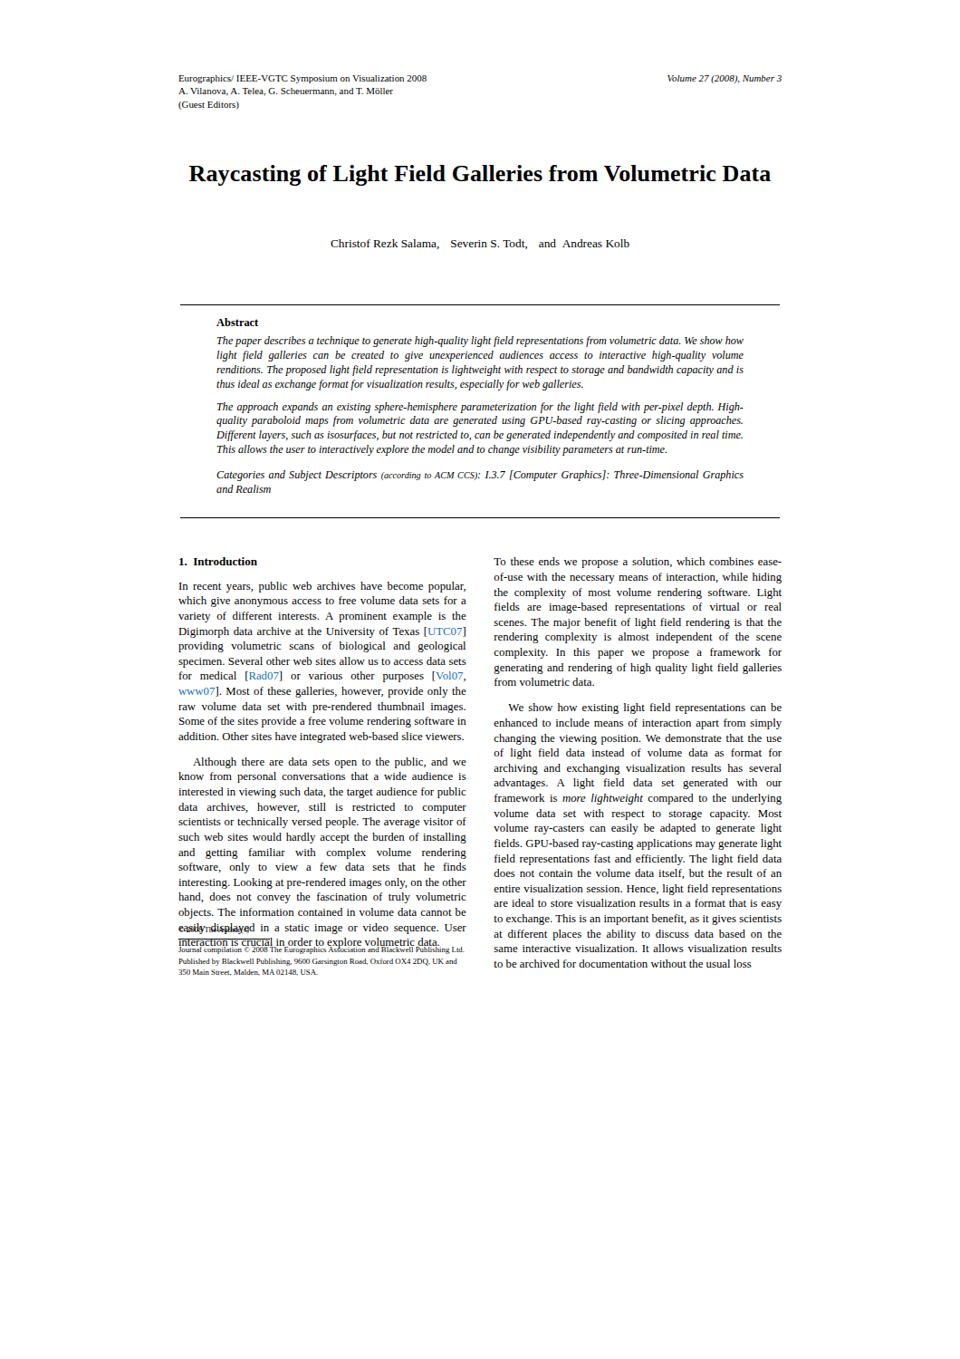Eurographics/ IEEE-VGTC Symposium on Visualization 2008
A. Vilanova, A. Telea, G. Scheuermann, and T. Möller
(Guest Editors)
Volume 27 (2008), Number 3
Raycasting of Light Field Galleries from Volumetric Data
Christof Rezk Salama, Severin S. Todt, and Andreas Kolb
Abstract
The paper describes a technique to generate high-quality light field representations from volumetric data. We show how light field galleries can be created to give unexperienced audiences access to interactive high-quality volume renditions. The proposed light field representation is lightweight with respect to storage and bandwidth capacity and is thus ideal as exchange format for visualization results, especially for web galleries.
The approach expands an existing sphere-hemisphere parameterization for the light field with per-pixel depth. High-quality paraboloid maps from volumetric data are generated using GPU-based ray-casting or slicing approaches. Different layers, such as isosurfaces, but not restricted to, can be generated independently and composited in real time. This allows the user to interactively explore the model and to change visibility parameters at run-time.
Categories and Subject Descriptors (according to ACM CCS): I.3.7 [Computer Graphics]: Three-Dimensional Graphics and Realism
1. Introduction
In recent years, public web archives have become popular, which give anonymous access to free volume data sets for a variety of different interests. A prominent example is the Digimorph data archive at the University of Texas [UTC07] providing volumetric scans of biological and geological specimen. Several other web sites allow us to access data sets for medical [Rad07] or various other purposes [Vol07, www07]. Most of these galleries, however, provide only the raw volume data set with pre-rendered thumbnail images. Some of the sites provide a free volume rendering software in addition. Other sites have integrated web-based slice viewers.
Although there are data sets open to the public, and we know from personal conversations that a wide audience is interested in viewing such data, the target audience for public data archives, however, still is restricted to computer scientists or technically versed people. The average visitor of such web sites would hardly accept the burden of installing and getting familiar with complex volume rendering software, only to view a few data sets that he finds interesting. Looking at pre-rendered images only, on the other hand, does not convey the fascination of truly volumetric objects. The information contained in volume data cannot be easily displayed in a static image or video sequence. User interaction is crucial in order to explore volumetric data.
To these ends we propose a solution, which combines ease-of-use with the necessary means of interaction, while hiding the complexity of most volume rendering software. Light fields are image-based representations of virtual or real scenes. The major benefit of light field rendering is that the rendering complexity is almost independent of the scene complexity. In this paper we propose a framework for generating and rendering of high quality light field galleries from volumetric data.
We show how existing light field representations can be enhanced to include means of interaction apart from simply changing the viewing position. We demonstrate that the use of light field data instead of volume data as format for archiving and exchanging visualization results has several advantages. A light field data set generated with our framework is more lightweight compared to the underlying volume data set with respect to storage capacity. Most volume ray-casters can easily be adapted to generate light fields. GPU-based ray-casting applications may generate light field representations fast and efficiently. The light field data does not contain the volume data itself, but the result of an entire visualization session. Hence, light field representations are ideal to store visualization results in a format that is easy to exchange. This is an important benefit, as it gives scientists at different places the ability to discuss data based on the same interactive visualization. It allows visualization results to be archived for documentation without the usual loss
© 2008 The Author(s)
Journal compilation © 2008 The Eurographics Association and Blackwell Publishing Ltd.
Published by Blackwell Publishing, 9600 Garsington Road, Oxford OX4 2DQ, UK and
350 Main Street, Malden, MA 02148, USA.